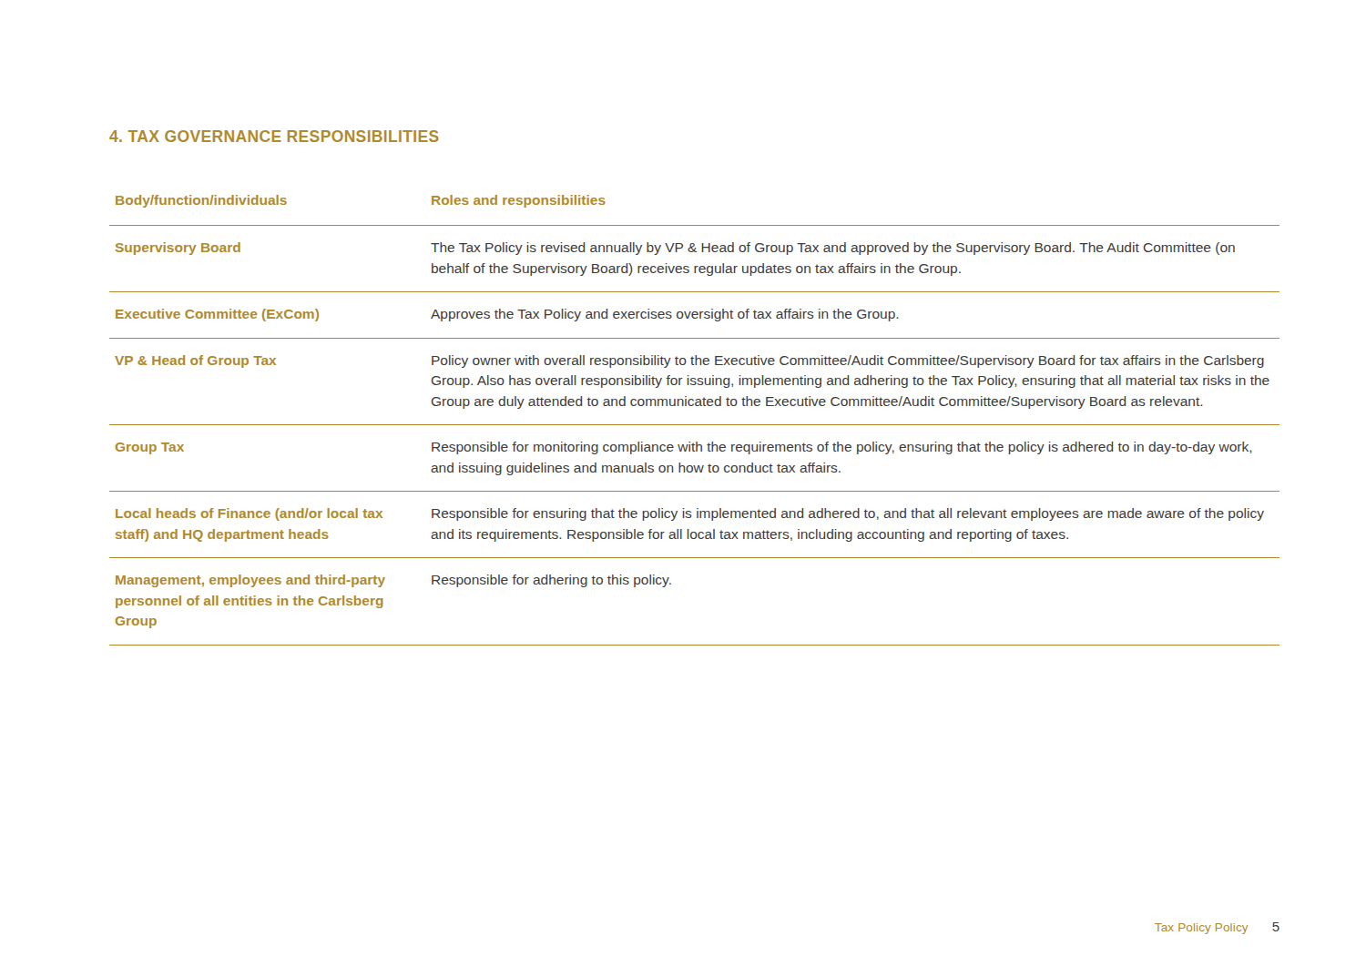4. Tax governance responsibilities
| Body/function/individuals | Roles and responsibilities |
| --- | --- |
| Supervisory Board | The Tax Policy is revised annually by VP & Head of Group Tax and approved by the Supervisory Board. The Audit Committee (on behalf of the Supervisory Board) receives regular updates on tax affairs in the Group. |
| Executive Committee (ExCom) | Approves the Tax Policy and exercises oversight of tax affairs in the Group. |
| VP & Head of Group Tax | Policy owner with overall responsibility to the Executive Committee/Audit Committee/Supervisory Board for tax affairs in the Carlsberg Group. Also has overall responsibility for issuing, implementing and adhering to the Tax Policy, ensuring that all material tax risks in the Group are duly attended to and communicated to the Executive Committee/Audit Committee/Supervisory Board as relevant. |
| Group Tax | Responsible for monitoring compliance with the requirements of the policy, ensuring that the policy is adhered to in day-to-day work, and issuing guidelines and manuals on how to conduct tax affairs. |
| Local heads of Finance (and/or local tax staff) and HQ department heads | Responsible for ensuring that the policy is implemented and adhered to, and that all relevant employees are made aware of the policy and its requirements. Responsible for all local tax matters, including accounting and reporting of taxes. |
| Management, employees and third-party personnel of all entities in the Carlsberg Group | Responsible for adhering to this policy. |
Tax Policy Policy 5